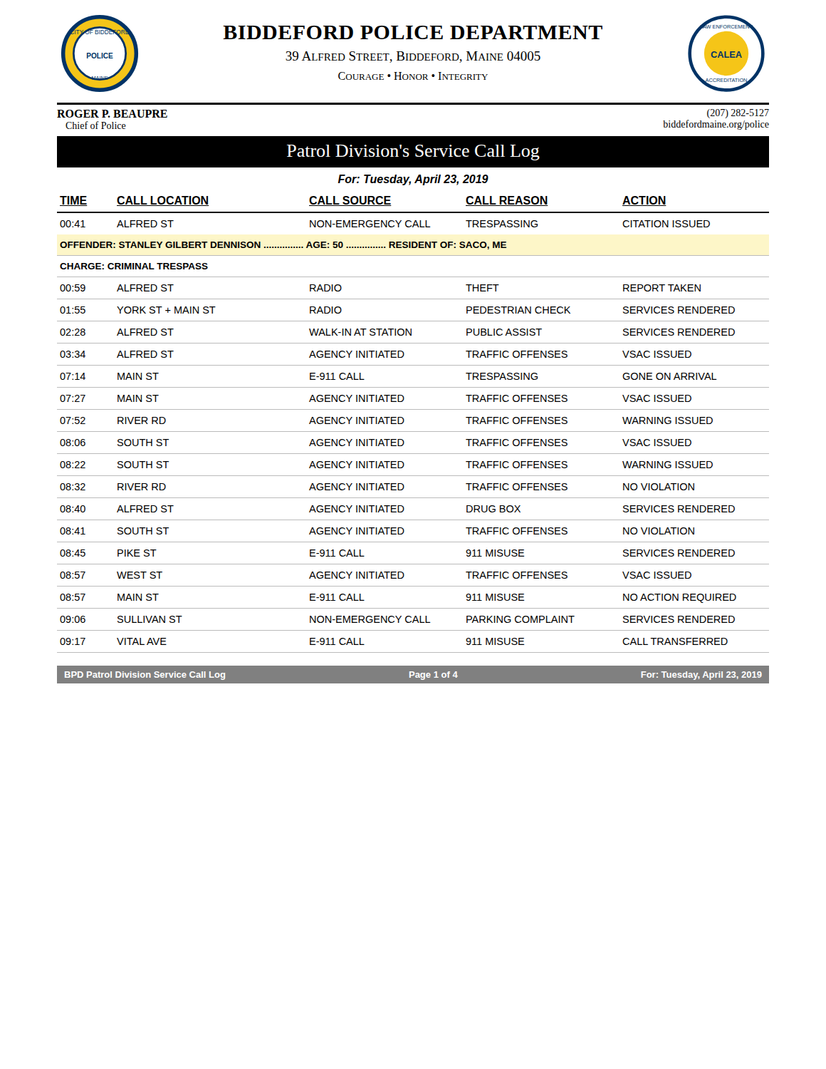BIDDEFORD POLICE DEPARTMENT
39 ALFRED STREET, BIDDEFORD, MAINE 04005
COURAGE • HONOR • INTEGRITY
ROGER P. BEAUPRE
Chief of Police
(207) 282-5127
biddefordmaine.org/police
Patrol Division's Service Call Log
For: Tuesday, April 23, 2019
| TIME | CALL LOCATION | CALL SOURCE | CALL REASON | ACTION |
| --- | --- | --- | --- | --- |
| 00:41 | ALFRED ST | NON-EMERGENCY CALL | TRESPASSING | CITATION ISSUED |
| OFFENDER: STANLEY GILBERT DENNISON ............... AGE: 50 ............... RESIDENT OF: SACO, ME |
| CHARGE: CRIMINAL TRESPASS |
| 00:59 | ALFRED ST | RADIO | THEFT | REPORT TAKEN |
| 01:55 | YORK ST + MAIN ST | RADIO | PEDESTRIAN CHECK | SERVICES RENDERED |
| 02:28 | ALFRED ST | WALK-IN AT STATION | PUBLIC ASSIST | SERVICES RENDERED |
| 03:34 | ALFRED ST | AGENCY INITIATED | TRAFFIC OFFENSES | VSAC ISSUED |
| 07:14 | MAIN ST | E-911 CALL | TRESPASSING | GONE ON ARRIVAL |
| 07:27 | MAIN ST | AGENCY INITIATED | TRAFFIC OFFENSES | VSAC ISSUED |
| 07:52 | RIVER RD | AGENCY INITIATED | TRAFFIC OFFENSES | WARNING ISSUED |
| 08:06 | SOUTH ST | AGENCY INITIATED | TRAFFIC OFFENSES | VSAC ISSUED |
| 08:22 | SOUTH ST | AGENCY INITIATED | TRAFFIC OFFENSES | WARNING ISSUED |
| 08:32 | RIVER RD | AGENCY INITIATED | TRAFFIC OFFENSES | NO VIOLATION |
| 08:40 | ALFRED ST | AGENCY INITIATED | DRUG BOX | SERVICES RENDERED |
| 08:41 | SOUTH ST | AGENCY INITIATED | TRAFFIC OFFENSES | NO VIOLATION |
| 08:45 | PIKE ST | E-911 CALL | 911 MISUSE | SERVICES RENDERED |
| 08:57 | WEST ST | AGENCY INITIATED | TRAFFIC OFFENSES | VSAC ISSUED |
| 08:57 | MAIN ST | E-911 CALL | 911 MISUSE | NO ACTION REQUIRED |
| 09:06 | SULLIVAN ST | NON-EMERGENCY CALL | PARKING COMPLAINT | SERVICES RENDERED |
| 09:17 | VITAL AVE | E-911 CALL | 911 MISUSE | CALL TRANSFERRED |
BPD Patrol Division Service Call Log
Page 1 of 4
For: Tuesday, April 23, 2019